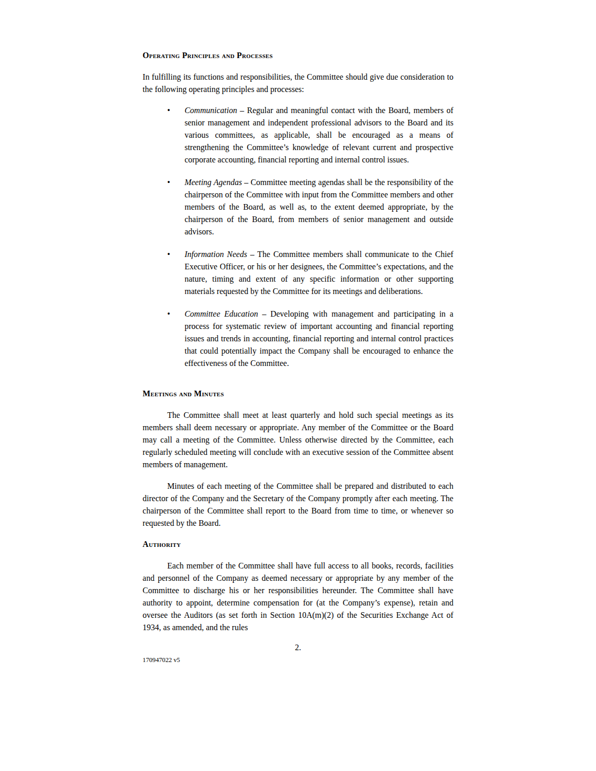Operating Principles and Processes
In fulfilling its functions and responsibilities, the Committee should give due consideration to the following operating principles and processes:
Communication – Regular and meaningful contact with the Board, members of senior management and independent professional advisors to the Board and its various committees, as applicable, shall be encouraged as a means of strengthening the Committee’s knowledge of relevant current and prospective corporate accounting, financial reporting and internal control issues.
Meeting Agendas – Committee meeting agendas shall be the responsibility of the chairperson of the Committee with input from the Committee members and other members of the Board, as well as, to the extent deemed appropriate, by the chairperson of the Board, from members of senior management and outside advisors.
Information Needs – The Committee members shall communicate to the Chief Executive Officer, or his or her designees, the Committee’s expectations, and the nature, timing and extent of any specific information or other supporting materials requested by the Committee for its meetings and deliberations.
Committee Education – Developing with management and participating in a process for systematic review of important accounting and financial reporting issues and trends in accounting, financial reporting and internal control practices that could potentially impact the Company shall be encouraged to enhance the effectiveness of the Committee.
Meetings and Minutes
The Committee shall meet at least quarterly and hold such special meetings as its members shall deem necessary or appropriate. Any member of the Committee or the Board may call a meeting of the Committee. Unless otherwise directed by the Committee, each regularly scheduled meeting will conclude with an executive session of the Committee absent members of management.
Minutes of each meeting of the Committee shall be prepared and distributed to each director of the Company and the Secretary of the Company promptly after each meeting. The chairperson of the Committee shall report to the Board from time to time, or whenever so requested by the Board.
Authority
Each member of the Committee shall have full access to all books, records, facilities and personnel of the Company as deemed necessary or appropriate by any member of the Committee to discharge his or her responsibilities hereunder. The Committee shall have authority to appoint, determine compensation for (at the Company’s expense), retain and oversee the Auditors (as set forth in Section 10A(m)(2) of the Securities Exchange Act of 1934, as amended, and the rules
2.
170947022 v5